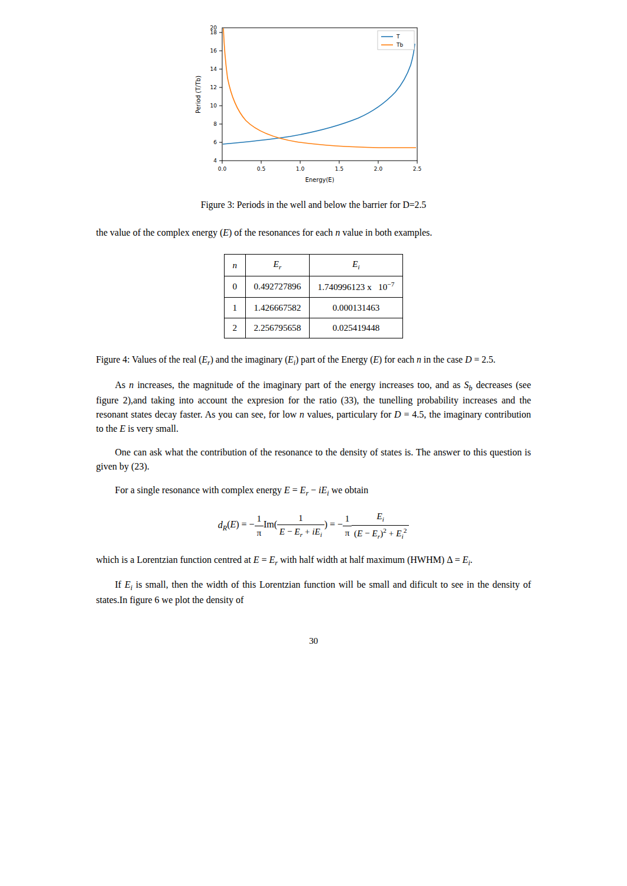4 6 8 10 12 14 16 18 20 0.0 0.5 1.0 1.5 2.0 2.5 Energy(E) Period (T/Tb) T Tb
Figure 3: Periods in the well and below the barrier for D=2.5
the value of the complex energy (E) of the resonances for each n value in both examples.
| n | E r | E i |
| --- | --- | --- |
| 0 | 0.492727896 | 1.740996123 x 10 −7 |
| 1 | 1.426667582 | 0.000131463 |
| 2 | 2.256795658 | 0.025419448 |
Figure 4: Values of the real (Er) and the imaginary (Ei) part of the Energy (E) for each n in the case D = 2.5.
As n increases, the magnitude of the imaginary part of the energy increases too, and as Sb decreases (see figure 2),and taking into account the expresion for the ratio (33), the tunelling probability increases and the resonant states decay faster. As you can see, for low n values, particulary for D = 4.5, the imaginary contribution to the E is very small.
One can ask what the contribution of the resonance to the density of states is. The answer to this question is given by (23).
For a single resonance with complex energy E = Er − iEi we obtain
dR(E) = −1 π Im(1 E − Er + iEi) = −1 π Ei(E − Er)2 + Ei2
which is a Lorentzian function centred at E = Er with half width at half maximum (HWHM) Δ = Ei.
If Ei is small, then the width of this Lorentzian function will be small and dificult to see in the density of states.In figure 6 we plot the density of
30